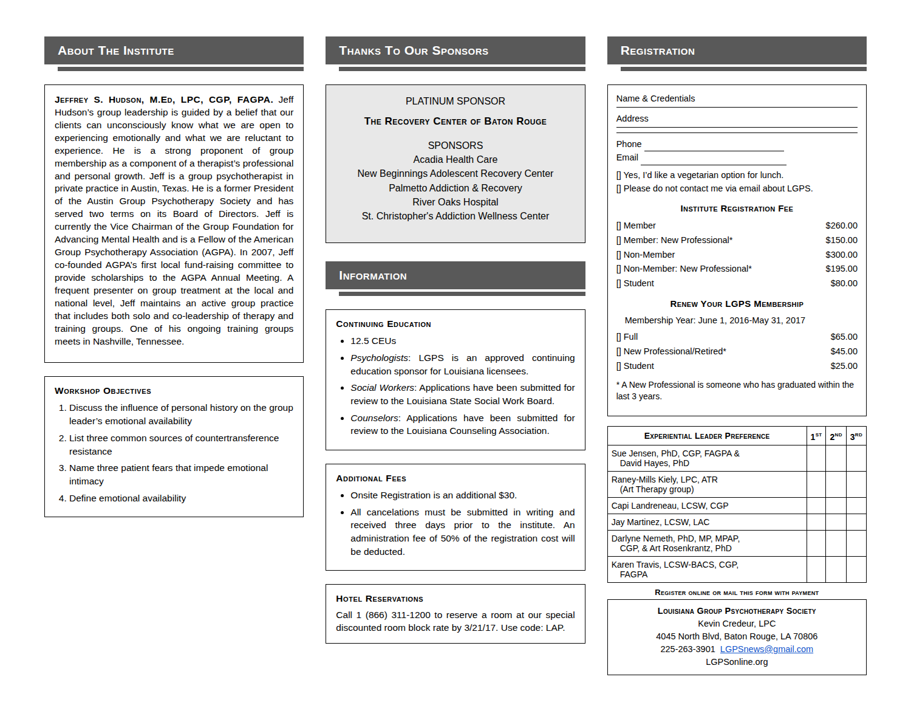About the Institute
Jeffrey S. Hudson, M.Ed, LPC, CGP, FAGPA. Jeff Hudson’s group leadership is guided by a belief that our clients can unconsciously know what we are open to experiencing emotionally and what we are reluctant to experience. He is a strong proponent of group membership as a component of a therapist’s professional and personal growth. Jeff is a group psychotherapist in private practice in Austin, Texas. He is a former President of the Austin Group Psychotherapy Society and has served two terms on its Board of Directors. Jeff is currently the Vice Chairman of the Group Foundation for Advancing Mental Health and is a Fellow of the American Group Psychotherapy Association (AGPA). In 2007, Jeff co-founded AGPA’s first local fund-raising committee to provide scholarships to the AGPA Annual Meeting. A frequent presenter on group treatment at the local and national level, Jeff maintains an active group practice that includes both solo and co-leadership of therapy and training groups. One of his ongoing training groups meets in Nashville, Tennessee.
Workshop Objectives
Discuss the influence of personal history on the group leader’s emotional availability
List three common sources of countertransference resistance
Name three patient fears that impede emotional intimacy
Define emotional availability
Thanks to our Sponsors
PLATINUM SPONSOR
The Recovery Center of Baton Rouge
SPONSORS
Acadia Health Care
New Beginnings Adolescent Recovery Center
Palmetto Addiction & Recovery
River Oaks Hospital
St. Christopher's Addiction Wellness Center
Information
Continuing Education
12.5 CEUs
Psychologists: LGPS is an approved continuing education sponsor for Louisiana licensees.
Social Workers: Applications have been submitted for review to the Louisiana State Social Work Board.
Counselors: Applications have been submitted for review to the Louisiana Counseling Association.
Additional Fees
Onsite Registration is an additional $30.
All cancelations must be submitted in writing and received three days prior to the institute. An administration fee of 50% of the registration cost will be deducted.
Hotel Reservations
Call 1 (866) 311-1200 to reserve a room at our special discounted room block rate by 3/21/17. Use code: LAP.
Registration
Name & Credentials Address Phone Email
[] Yes, I’d like a vegetarian option for lunch.
[] Please do not contact me via email about LGPS.
Institute Registration Fee
| [] Member | $260.00 |
| [] Member: New Professional* | $150.00 |
| [] Non-Member | $300.00 |
| [] Non-Member: New Professional* | $195.00 |
| [] Student | $80.00 |
Renew Your LGPS Membership
Membership Year: June 1, 2016-May 31, 2017
| [] Full | $65.00 |
| [] New Professional/Retired* | $45.00 |
| [] Student | $25.00 |
* A New Professional is someone who has graduated within the last 3 years.
| Experiential Leader Preference | 1 st | 2 nd | 3 rd |
| --- | --- | --- | --- |
| Sue Jensen, PhD, CGP, FAGPA & David Hayes, PhD | | | |
| Raney-Mills Kiely, LPC, ATR (Art Therapy group) | | | |
| Capi Landreneau, LCSW, CGP | | | |
| Jay Martinez, LCSW, LAC | | | |
| Darlyne Nemeth, PhD, MP, MPAP, CGP, & Art Rosenkrantz, PhD | | | |
| Karen Travis, LCSW-BACS, CGP, FAGPA | | | |
Register online or mail this form with payment
Louisiana Group Psychotherapy Society
Kevin Credeur, LPC
4045 North Blvd, Baton Rouge, LA 70806
225-263-3901 LGPSnews@gmail.com
LGPSonline.org